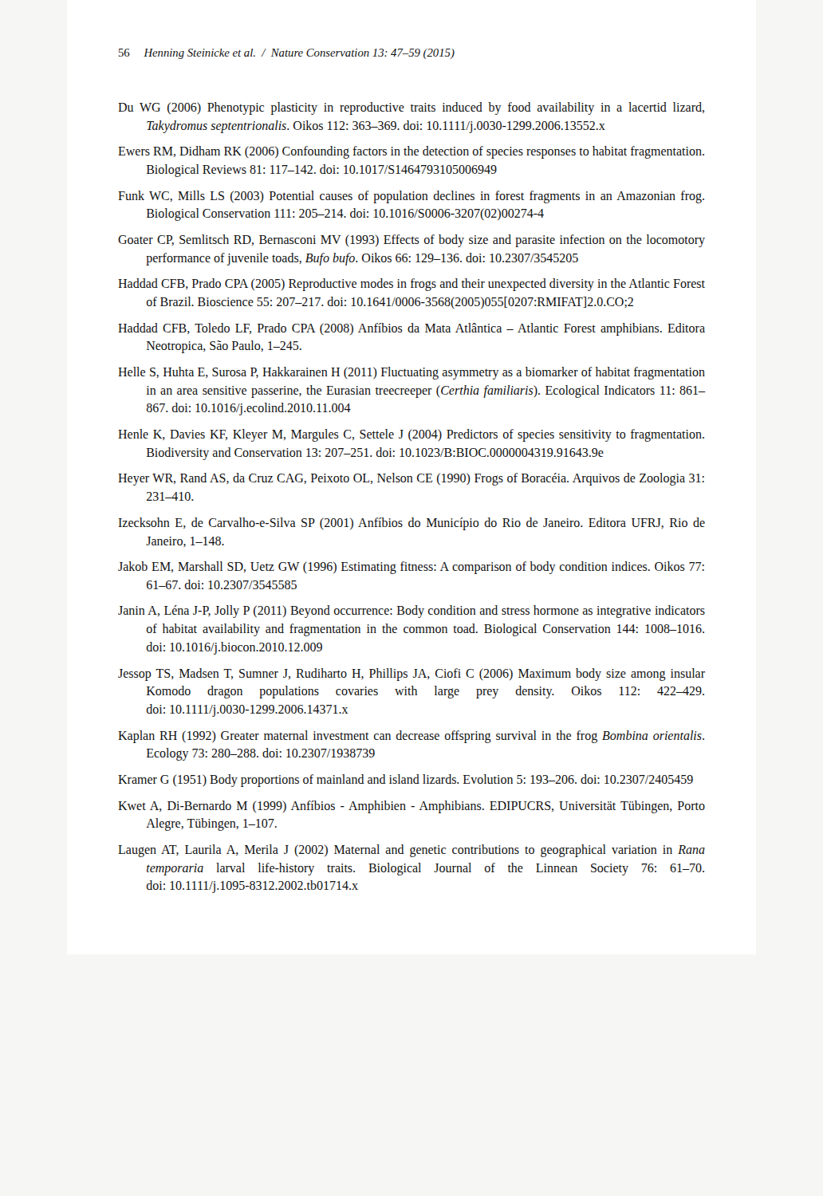56 Henning Steinicke et al. / Nature Conservation 13: 47–59 (2015)
Du WG (2006) Phenotypic plasticity in reproductive traits induced by food availability in a lacertid lizard, Takydromus septentrionalis. Oikos 112: 363–369. doi: 10.1111/j.0030-1299.2006.13552.x
Ewers RM, Didham RK (2006) Confounding factors in the detection of species responses to habitat fragmentation. Biological Reviews 81: 117–142. doi: 10.1017/S1464793105006949
Funk WC, Mills LS (2003) Potential causes of population declines in forest fragments in an Amazonian frog. Biological Conservation 111: 205–214. doi: 10.1016/S0006-3207(02)00274-4
Goater CP, Semlitsch RD, Bernasconi MV (1993) Effects of body size and parasite infection on the locomotory performance of juvenile toads, Bufo bufo. Oikos 66: 129–136. doi: 10.2307/3545205
Haddad CFB, Prado CPA (2005) Reproductive modes in frogs and their unexpected diversity in the Atlantic Forest of Brazil. Bioscience 55: 207–217. doi: 10.1641/0006-3568(2005)055[0207:RMIFAT]2.0.CO;2
Haddad CFB, Toledo LF, Prado CPA (2008) Anfíbios da Mata Atlântica – Atlantic Forest amphibians. Editora Neotropica, São Paulo, 1–245.
Helle S, Huhta E, Surosa P, Hakkarainen H (2011) Fluctuating asymmetry as a biomarker of habitat fragmentation in an area sensitive passerine, the Eurasian treecreeper (Certhia familiaris). Ecological Indicators 11: 861–867. doi: 10.1016/j.ecolind.2010.11.004
Henle K, Davies KF, Kleyer M, Margules C, Settele J (2004) Predictors of species sensitivity to fragmentation. Biodiversity and Conservation 13: 207–251. doi: 10.1023/B:BIOC.0000004319.91643.9e
Heyer WR, Rand AS, da Cruz CAG, Peixoto OL, Nelson CE (1990) Frogs of Boracéia. Arquivos de Zoologia 31: 231–410.
Izecksohn E, de Carvalho-e-Silva SP (2001) Anfíbios do Município do Rio de Janeiro. Editora UFRJ, Rio de Janeiro, 1–148.
Jakob EM, Marshall SD, Uetz GW (1996) Estimating fitness: A comparison of body condition indices. Oikos 77: 61–67. doi: 10.2307/3545585
Janin A, Léna J-P, Jolly P (2011) Beyond occurrence: Body condition and stress hormone as integrative indicators of habitat availability and fragmentation in the common toad. Biological Conservation 144: 1008–1016. doi: 10.1016/j.biocon.2010.12.009
Jessop TS, Madsen T, Sumner J, Rudiharto H, Phillips JA, Ciofi C (2006) Maximum body size among insular Komodo dragon populations covaries with large prey density. Oikos 112: 422–429. doi: 10.1111/j.0030-1299.2006.14371.x
Kaplan RH (1992) Greater maternal investment can decrease offspring survival in the frog Bombina orientalis. Ecology 73: 280–288. doi: 10.2307/1938739
Kramer G (1951) Body proportions of mainland and island lizards. Evolution 5: 193–206. doi: 10.2307/2405459
Kwet A, Di-Bernardo M (1999) Anfíbios - Amphibien - Amphibians. EDIPUCRS, Universität Tübingen, Porto Alegre, Tübingen, 1–107.
Laugen AT, Laurila A, Merila J (2002) Maternal and genetic contributions to geographical variation in Rana temporaria larval life-history traits. Biological Journal of the Linnean Society 76: 61–70. doi: 10.1111/j.1095-8312.2002.tb01714.x